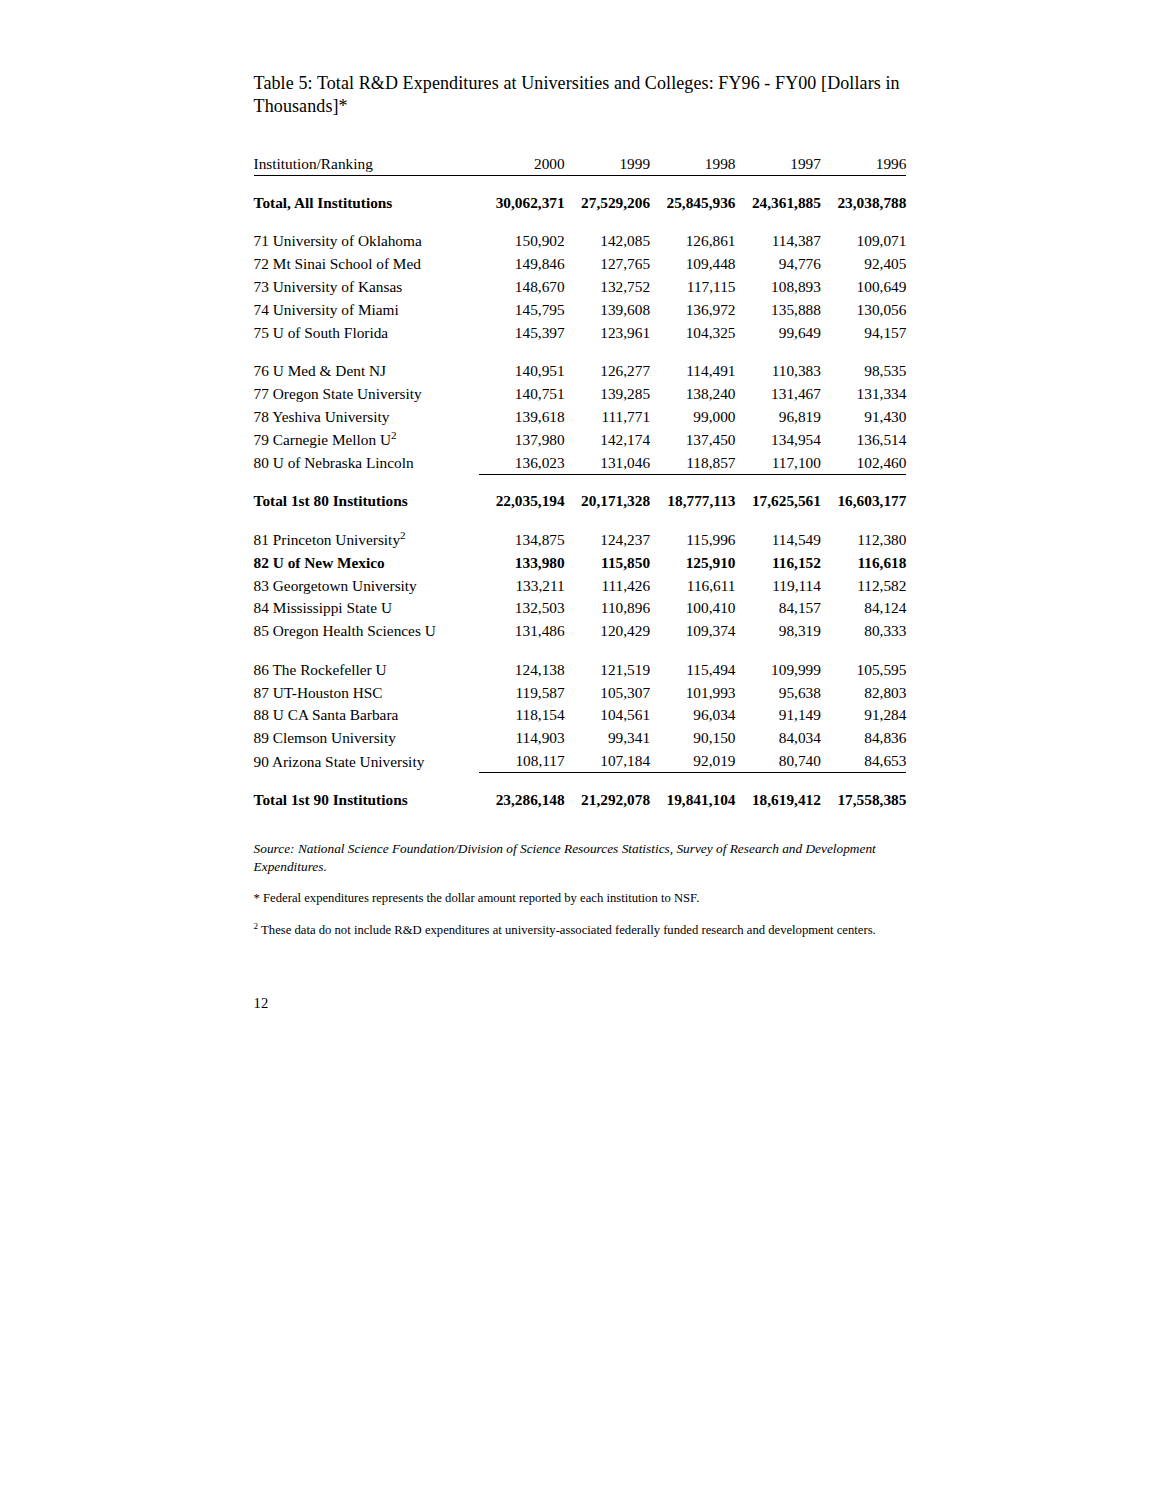Table 5: Total R&D Expenditures at Universities and Colleges: FY96 - FY00 [Dollars in Thousands]*
| Institution/Ranking | 2000 | 1999 | 1998 | 1997 | 1996 |
| --- | --- | --- | --- | --- | --- |
| Total, All Institutions | 30,062,371 | 27,529,206 | 25,845,936 | 24,361,885 | 23,038,788 |
| 71 University of Oklahoma | 150,902 | 142,085 | 126,861 | 114,387 | 109,071 |
| 72 Mt Sinai School of Med | 149,846 | 127,765 | 109,448 | 94,776 | 92,405 |
| 73 University of Kansas | 148,670 | 132,752 | 117,115 | 108,893 | 100,649 |
| 74 University of Miami | 145,795 | 139,608 | 136,972 | 135,888 | 130,056 |
| 75 U of South Florida | 145,397 | 123,961 | 104,325 | 99,649 | 94,157 |
| 76 U Med & Dent NJ | 140,951 | 126,277 | 114,491 | 110,383 | 98,535 |
| 77 Oregon State University | 140,751 | 139,285 | 138,240 | 131,467 | 131,334 |
| 78 Yeshiva University | 139,618 | 111,771 | 99,000 | 96,819 | 91,430 |
| 79 Carnegie Mellon U 2 | 137,980 | 142,174 | 137,450 | 134,954 | 136,514 |
| 80 U of Nebraska Lincoln | 136,023 | 131,046 | 118,857 | 117,100 | 102,460 |
| Total 1st 80 Institutions | 22,035,194 | 20,171,328 | 18,777,113 | 17,625,561 | 16,603,177 |
| 81 Princeton University 2 | 134,875 | 124,237 | 115,996 | 114,549 | 112,380 |
| 82 U of New Mexico | 133,980 | 115,850 | 125,910 | 116,152 | 116,618 |
| 83 Georgetown University | 133,211 | 111,426 | 116,611 | 119,114 | 112,582 |
| 84 Mississippi State U | 132,503 | 110,896 | 100,410 | 84,157 | 84,124 |
| 85 Oregon Health Sciences U | 131,486 | 120,429 | 109,374 | 98,319 | 80,333 |
| 86 The Rockefeller U | 124,138 | 121,519 | 115,494 | 109,999 | 105,595 |
| 87 UT-Houston HSC | 119,587 | 105,307 | 101,993 | 95,638 | 82,803 |
| 88 U CA Santa Barbara | 118,154 | 104,561 | 96,034 | 91,149 | 91,284 |
| 89 Clemson University | 114,903 | 99,341 | 90,150 | 84,034 | 84,836 |
| 90 Arizona State University | 108,117 | 107,184 | 92,019 | 80,740 | 84,653 |
| Total 1st 90 Institutions | 23,286,148 | 21,292,078 | 19,841,104 | 18,619,412 | 17,558,385 |
Source: National Science Foundation/Division of Science Resources Statistics, Survey of Research and Development Expenditures.
* Federal expenditures represents the dollar amount reported by each institution to NSF.
2 These data do not include R&D expenditures at university-associated federally funded research and development centers.
12